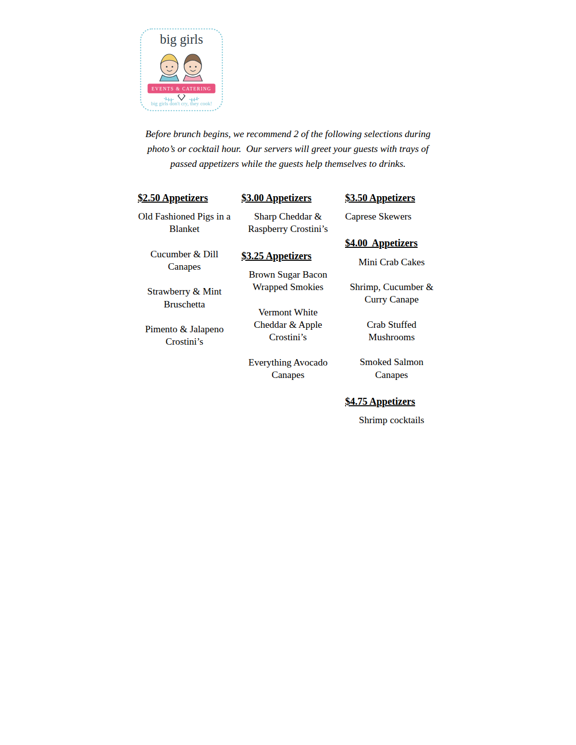big girls EVENTS & CATERING big girls don't cry, they cook!
Before brunch begins, we recommend 2 of the following selections during photo’s or cocktail hour. Our servers will greet your guests with trays of passed appetizers while the guests help themselves to drinks.
$2.50 Appetizers
Old Fashioned Pigs in a Blanket
Cucumber & Dill Canapes
Strawberry & Mint Bruschetta
Pimento & Jalapeno Crostini’s
$3.00 Appetizers
Sharp Cheddar & Raspberry Crostini’s
$3.25 Appetizers
Brown Sugar Bacon Wrapped Smokies
Vermont White Cheddar & Apple Crostini’s
Everything Avocado Canapes
$3.50 Appetizers
Caprese Skewers
$4.00 Appetizers
Mini Crab Cakes
Shrimp, Cucumber & Curry Canape
Crab Stuffed Mushrooms
Smoked Salmon Canapes
$4.75 Appetizers
Shrimp cocktails